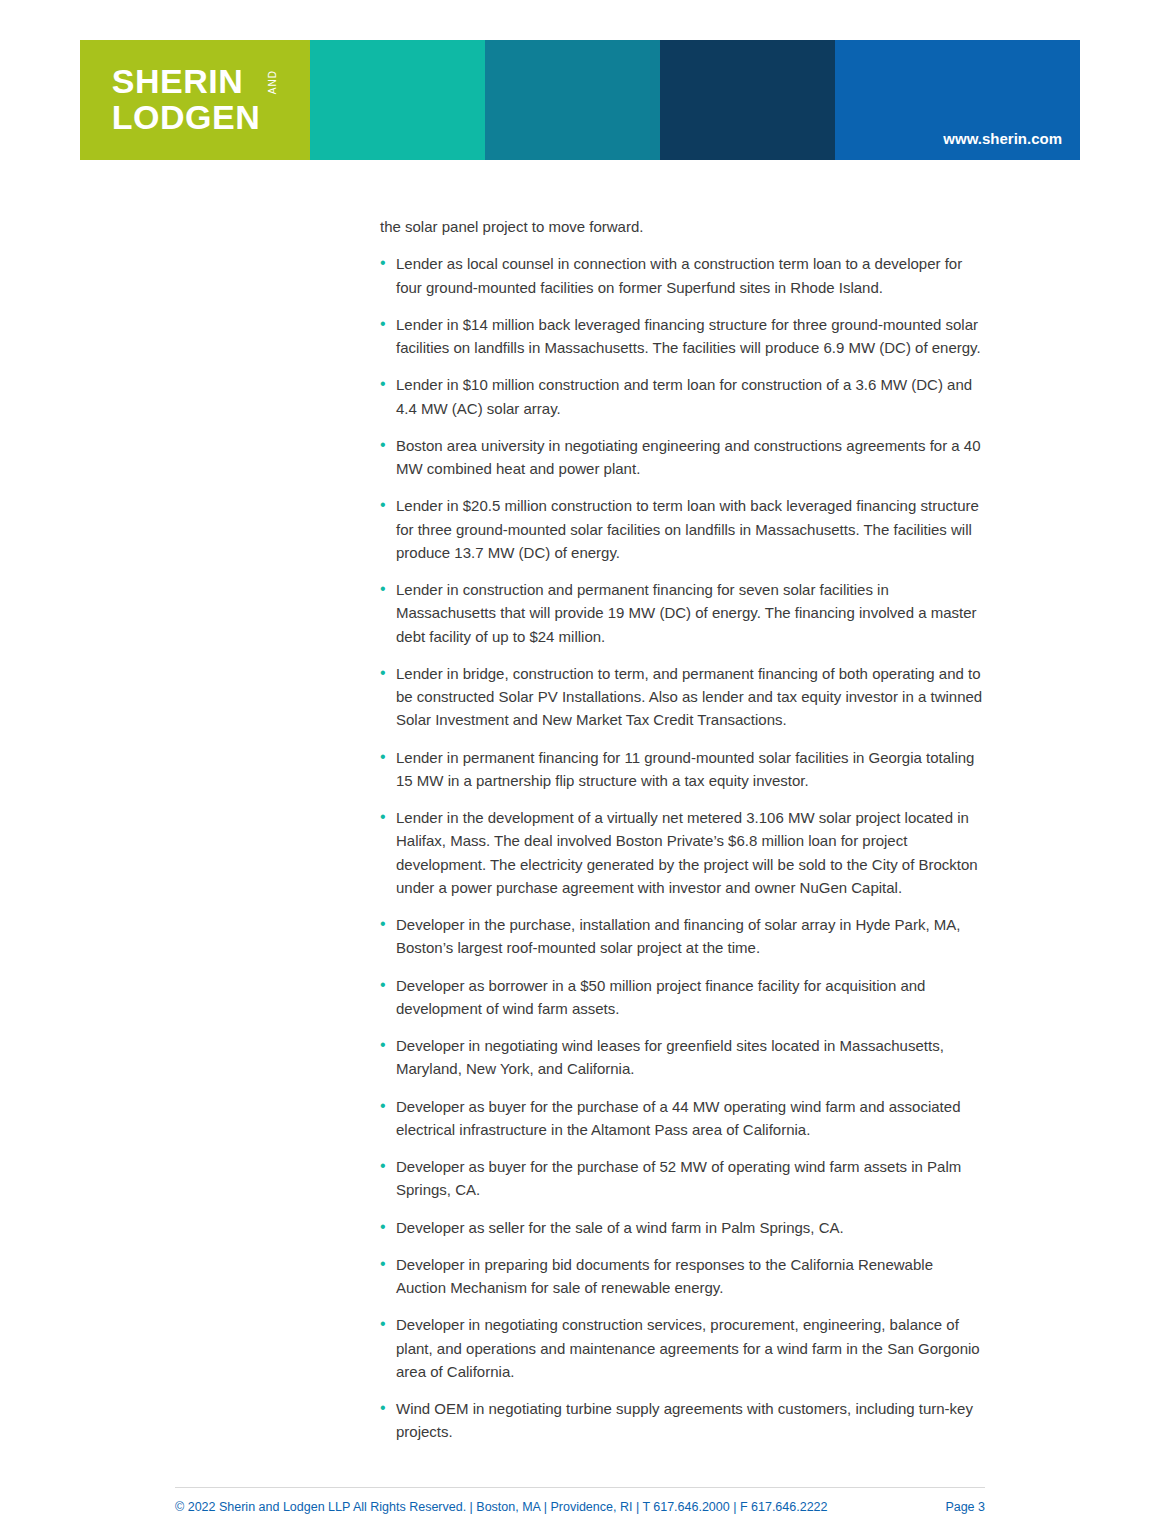SHERINAND
LODGEN
www.sherin.com
the solar panel project to move forward.
Lender as local counsel in connection with a construction term loan to a developer for four ground-mounted facilities on former Superfund sites in Rhode Island.
Lender in $14 million back leveraged financing structure for three ground-mounted solar facilities on landfills in Massachusetts. The facilities will produce 6.9 MW (DC) of energy.
Lender in $10 million construction and term loan for construction of a 3.6 MW (DC) and 4.4 MW (AC) solar array.
Boston area university in negotiating engineering and constructions agreements for a 40 MW combined heat and power plant.
Lender in $20.5 million construction to term loan with back leveraged financing structure for three ground-mounted solar facilities on landfills in Massachusetts. The facilities will produce 13.7 MW (DC) of energy.
Lender in construction and permanent financing for seven solar facilities in Massachusetts that will provide 19 MW (DC) of energy. The financing involved a master debt facility of up to $24 million.
Lender in bridge, construction to term, and permanent financing of both operating and to be constructed Solar PV Installations. Also as lender and tax equity investor in a twinned Solar Investment and New Market Tax Credit Transactions.
Lender in permanent financing for 11 ground-mounted solar facilities in Georgia totaling 15 MW in a partnership flip structure with a tax equity investor.
Lender in the development of a virtually net metered 3.106 MW solar project located in Halifax, Mass. The deal involved Boston Private’s $6.8 million loan for project development. The electricity generated by the project will be sold to the City of Brockton under a power purchase agreement with investor and owner NuGen Capital.
Developer in the purchase, installation and financing of solar array in Hyde Park, MA, Boston’s largest roof-mounted solar project at the time.
Developer as borrower in a $50 million project finance facility for acquisition and development of wind farm assets.
Developer in negotiating wind leases for greenfield sites located in Massachusetts, Maryland, New York, and California.
Developer as buyer for the purchase of a 44 MW operating wind farm and associated electrical infrastructure in the Altamont Pass area of California.
Developer as buyer for the purchase of 52 MW of operating wind farm assets in Palm Springs, CA.
Developer as seller for the sale of a wind farm in Palm Springs, CA.
Developer in preparing bid documents for responses to the California Renewable Auction Mechanism for sale of renewable energy.
Developer in negotiating construction services, procurement, engineering, balance of plant, and operations and maintenance agreements for a wind farm in the San Gorgonio area of California.
Wind OEM in negotiating turbine supply agreements with customers, including turn-key projects.
© 2022 Sherin and Lodgen LLP All Rights Reserved. | Boston, MA | Providence, RI | T 617.646.2000 | F 617.646.2222
Page 3